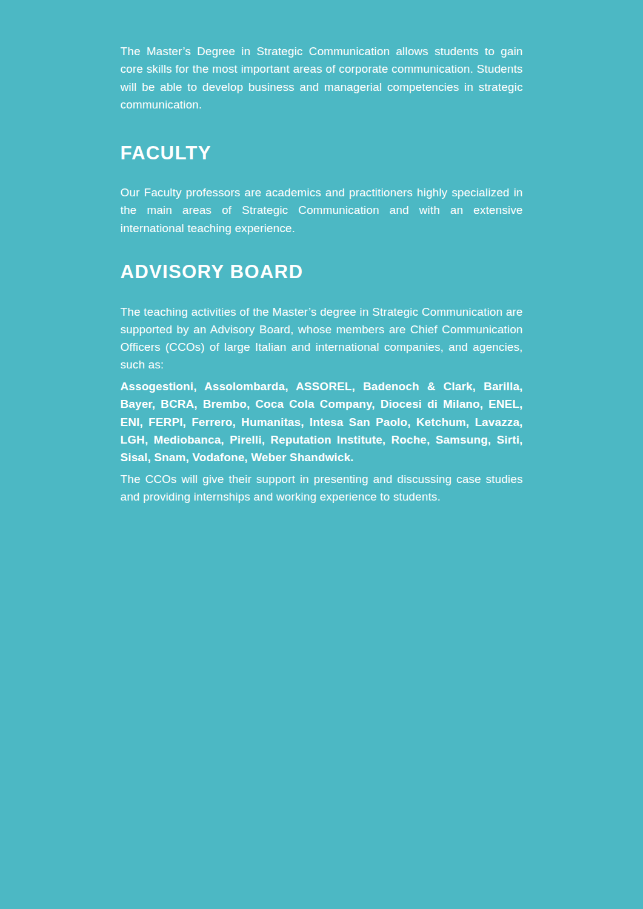The Master’s Degree in Strategic Communication allows students to gain core skills for the most important areas of corporate communication. Students will be able to develop business and managerial competencies in strategic communication.
Faculty
Our Faculty professors are academics and practitioners highly specialized in the main areas of Strategic Communication and with an extensive international teaching experience.
Advisory Board
The teaching activities of the Master’s degree in Strategic Communication are supported by an Advisory Board, whose members are Chief Communication Officers (CCOs) of large Italian and international companies, and agencies, such as:
Assogestioni, Assolombarda, ASSOREL, Badenoch & Clark, Barilla, Bayer, BCRA, Brembo, Coca Cola Company, Diocesi di Milano, ENEL, ENI, FERPI, Ferrero, Humanitas, Intesa San Paolo, Ketchum, Lavazza, LGH, Mediobanca, Pirelli, Reputation Institute, Roche, Samsung, Sirti, Sisal, Snam, Vodafone, Weber Shandwick.
The CCOs will give their support in presenting and discussing case studies and providing internships and working experience to students.